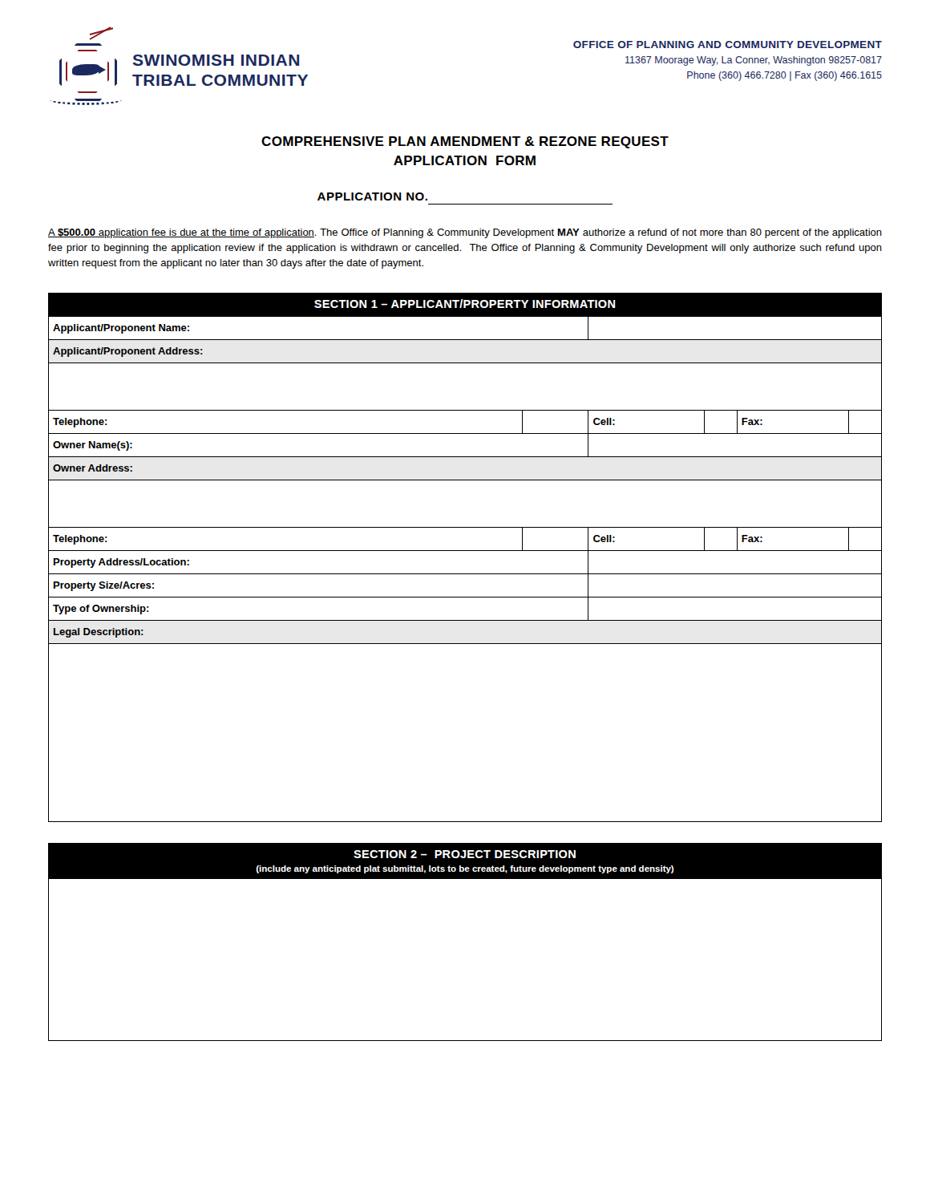SWINOMISH INDIAN
TRIBAL COMMUNITY
OFFICE OF PLANNING AND COMMUNITY DEVELOPMENT
11367 Moorage Way, La Conner, Washington 98257-0817
Phone (360) 466.7280 | Fax (360) 466.1615
COMPREHENSIVE PLAN AMENDMENT & REZONE REQUEST
APPLICATION FORM
APPLICATION NO.
A $500.00 application fee is due at the time of application. The Office of Planning & Community Development MAY authorize a refund of not more than 80 percent of the application fee prior to beginning the application review if the application is withdrawn or cancelled. The Office of Planning & Community Development will only authorize such refund upon written request from the applicant no later than 30 days after the date of payment.
| SECTION 1 – APPLICANT/PROPERTY INFORMATION |
| --- |
| Applicant/Proponent Name: | |
| Applicant/Proponent Address: |
| Telephone: | | Cell: | | Fax: | |
| Owner Name(s): | |
| Owner Address: |
| Telephone: | | Cell: | | Fax: | |
| Property Address/Location: | |
| Property Size/Acres: | |
| Type of Ownership: | |
| Legal Description: |
| SECTION 2 – PROJECT DESCRIPTION (include any anticipated plat submittal, lots to be created, future development type and density) |
| --- |